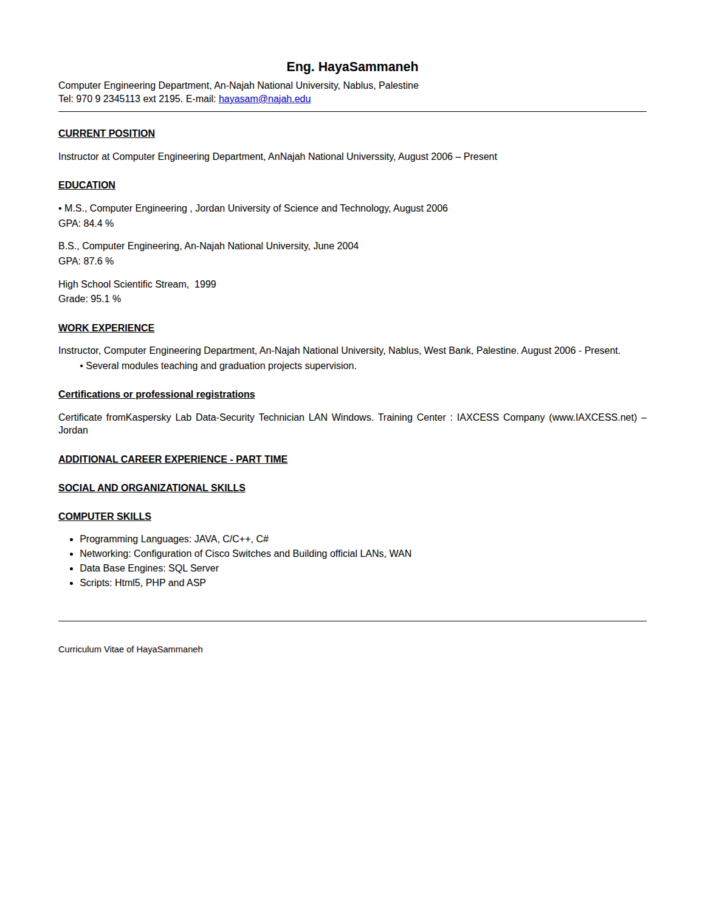Eng. HayaSammaneh
Computer Engineering Department, An-Najah National University, Nablus, Palestine
Tel: 970 9 2345113 ext 2195. E-mail: hayasam@najah.edu
CURRENT POSITION
Instructor at Computer Engineering Department, AnNajah National Universsity, August 2006 – Present
EDUCATION
• M.S., Computer Engineering , Jordan University of Science and Technology, August 2006
GPA: 84.4 %
B.S., Computer Engineering, An-Najah National University, June 2004
GPA: 87.6 %
High School Scientific Stream, 1999
Grade: 95.1 %
WORK EXPERIENCE
Instructor, Computer Engineering Department, An-Najah National University, Nablus, West Bank, Palestine. August 2006 - Present.
• Several modules teaching and graduation projects supervision.
Certifications or professional registrations
Certificate fromKaspersky Lab Data-Security Technician LAN Windows. Training Center : IAXCESS Company (www.IAXCESS.net) – Jordan
ADDITIONAL CAREER EXPERIENCE - PART TIME
SOCIAL AND ORGANIZATIONAL SKILLS
COMPUTER SKILLS
Programming Languages: JAVA, C/C++, C#
Networking: Configuration of Cisco Switches and Building official LANs, WAN
Data Base Engines: SQL Server
Scripts: Html5, PHP and ASP
Curriculum Vitae of HayaSammaneh